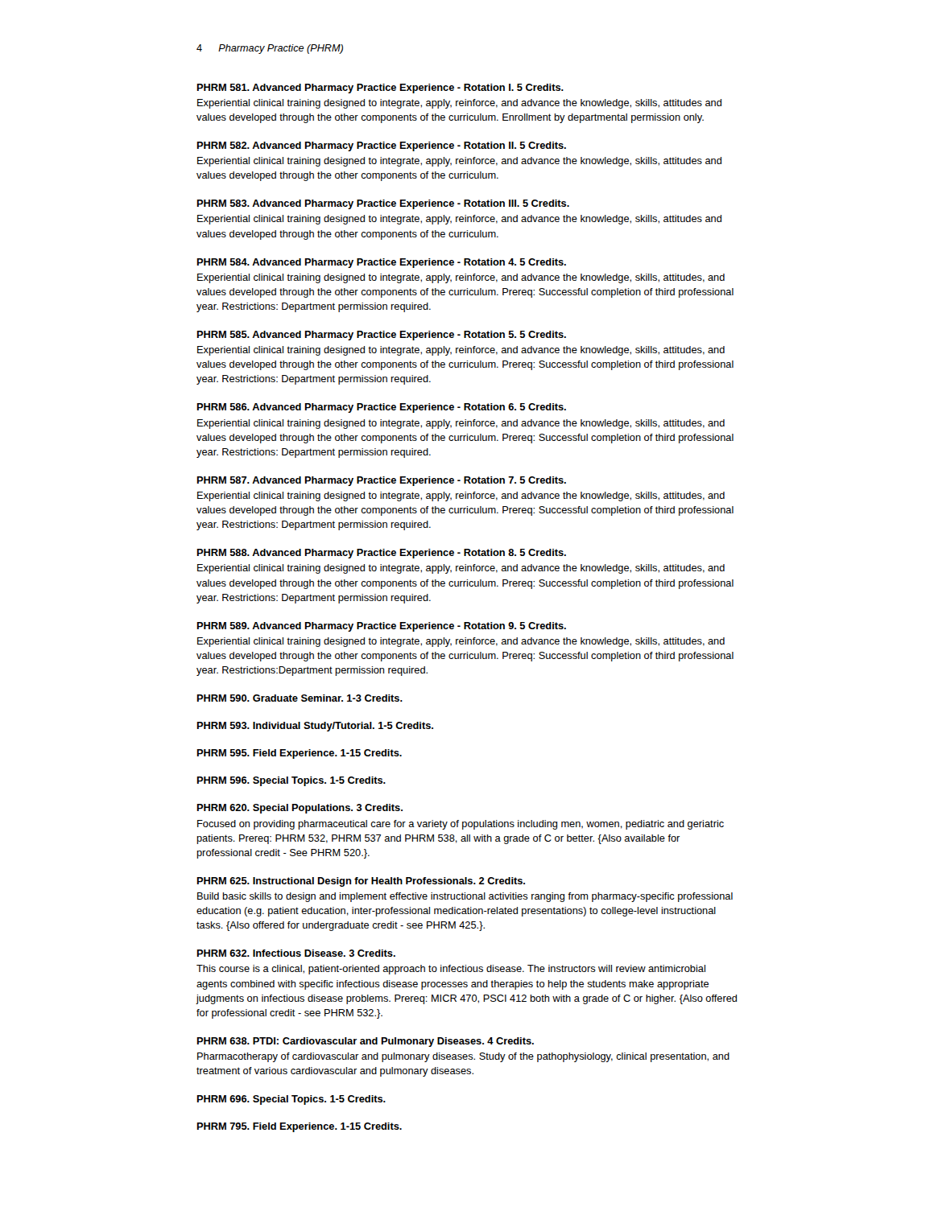4 Pharmacy Practice (PHRM)
PHRM 581. Advanced Pharmacy Practice Experience - Rotation I. 5 Credits.
Experiential clinical training designed to integrate, apply, reinforce, and advance the knowledge, skills, attitudes and values developed through the other components of the curriculum. Enrollment by departmental permission only.
PHRM 582. Advanced Pharmacy Practice Experience - Rotation II. 5 Credits.
Experiential clinical training designed to integrate, apply, reinforce, and advance the knowledge, skills, attitudes and values developed through the other components of the curriculum.
PHRM 583. Advanced Pharmacy Practice Experience - Rotation III. 5 Credits.
Experiential clinical training designed to integrate, apply, reinforce, and advance the knowledge, skills, attitudes and values developed through the other components of the curriculum.
PHRM 584. Advanced Pharmacy Practice Experience - Rotation 4. 5 Credits.
Experiential clinical training designed to integrate, apply, reinforce, and advance the knowledge, skills, attitudes, and values developed through the other components of the curriculum. Prereq: Successful completion of third professional year. Restrictions: Department permission required.
PHRM 585. Advanced Pharmacy Practice Experience - Rotation 5. 5 Credits.
Experiential clinical training designed to integrate, apply, reinforce, and advance the knowledge, skills, attitudes, and values developed through the other components of the curriculum. Prereq: Successful completion of third professional year. Restrictions: Department permission required.
PHRM 586. Advanced Pharmacy Practice Experience - Rotation 6. 5 Credits.
Experiential clinical training designed to integrate, apply, reinforce, and advance the knowledge, skills, attitudes, and values developed through the other components of the curriculum. Prereq: Successful completion of third professional year. Restrictions: Department permission required.
PHRM 587. Advanced Pharmacy Practice Experience - Rotation 7. 5 Credits.
Experiential clinical training designed to integrate, apply, reinforce, and advance the knowledge, skills, attitudes, and values developed through the other components of the curriculum. Prereq: Successful completion of third professional year. Restrictions: Department permission required.
PHRM 588. Advanced Pharmacy Practice Experience - Rotation 8. 5 Credits.
Experiential clinical training designed to integrate, apply, reinforce, and advance the knowledge, skills, attitudes, and values developed through the other components of the curriculum. Prereq: Successful completion of third professional year. Restrictions: Department permission required.
PHRM 589. Advanced Pharmacy Practice Experience - Rotation 9. 5 Credits.
Experiential clinical training designed to integrate, apply, reinforce, and advance the knowledge, skills, attitudes, and values developed through the other components of the curriculum. Prereq: Successful completion of third professional year. Restrictions:Department permission required.
PHRM 590. Graduate Seminar. 1-3 Credits.
PHRM 593. Individual Study/Tutorial. 1-5 Credits.
PHRM 595. Field Experience. 1-15 Credits.
PHRM 596. Special Topics. 1-5 Credits.
PHRM 620. Special Populations. 3 Credits.
Focused on providing pharmaceutical care for a variety of populations including men, women, pediatric and geriatric patients. Prereq: PHRM 532, PHRM 537 and PHRM 538, all with a grade of C or better. {Also available for professional credit - See PHRM 520.}.
PHRM 625. Instructional Design for Health Professionals. 2 Credits.
Build basic skills to design and implement effective instructional activities ranging from pharmacy-specific professional education (e.g. patient education, inter-professional medication-related presentations) to college-level instructional tasks. {Also offered for undergraduate credit - see PHRM 425.}.
PHRM 632. Infectious Disease. 3 Credits.
This course is a clinical, patient-oriented approach to infectious disease. The instructors will review antimicrobial agents combined with specific infectious disease processes and therapies to help the students make appropriate judgments on infectious disease problems. Prereq: MICR 470, PSCI 412 both with a grade of C or higher. {Also offered for professional credit - see PHRM 532.}.
PHRM 638. PTDI: Cardiovascular and Pulmonary Diseases. 4 Credits.
Pharmacotherapy of cardiovascular and pulmonary diseases. Study of the pathophysiology, clinical presentation, and treatment of various cardiovascular and pulmonary diseases.
PHRM 696. Special Topics. 1-5 Credits.
PHRM 795. Field Experience. 1-15 Credits.